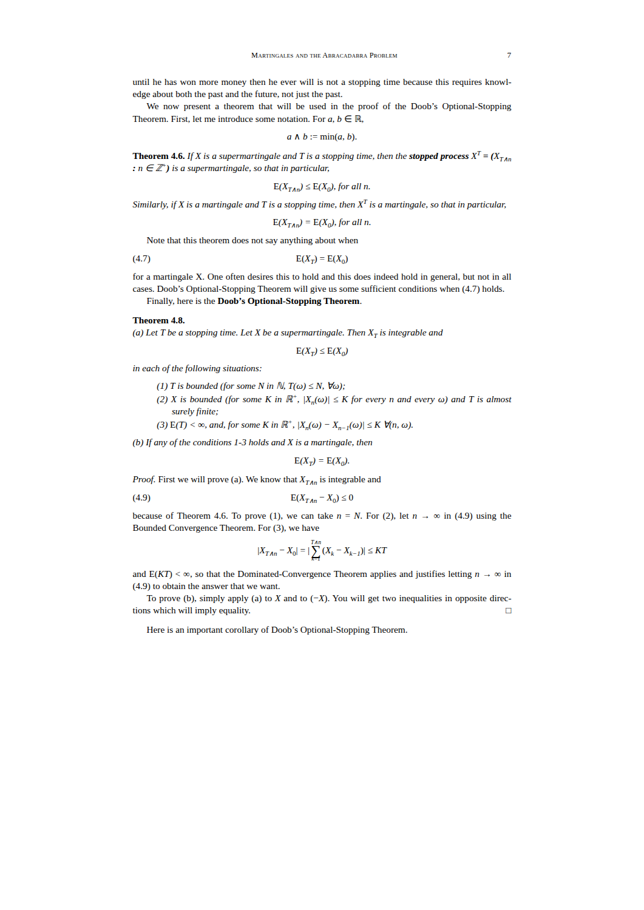Martingales and the Abracadabra Problem 7
until he has won more money then he ever will is not a stopping time because this requires knowledge about both the past and the future, not just the past.
We now present a theorem that will be used in the proof of the Doob’s Optional-Stopping Theorem. First, let me introduce some notation. For a, b ∈ ℝ,
a ∧ b := min(a, b).
Theorem 4.6. If X is a supermartingale and T is a stopping time, then the stopped process XT = (XT∧n : n ∈ ℤ+) is a supermartingale, so that in particular,
E(XT∧n) ≤ E(X0), for all n.
Similarly, if X is a martingale and T is a stopping time, then XT is a martingale, so that in particular,
E(XT∧n) = E(X0), for all n.
Note that this theorem does not say anything about when
(4.7) E(XT) = E(X0)
for a martingale X. One often desires this to hold and this does indeed hold in general, but not in all cases. Doob’s Optional-Stopping Theorem will give us some sufficient conditions when (4.7) holds.
Finally, here is the Doob’s Optional-Stopping Theorem.
Theorem 4.8.
(a) Let T be a stopping time. Let X be a supermartingale. Then XT is integrable and
E(XT) ≤ E(X0)
in each of the following situations:
(1) T is bounded (for some N in ℕ, T(ω) ≤ N, ∀ω);
(2) X is bounded (for some K in ℝ+, |Xn(ω)| ≤ K for every n and every ω) and T is almost surely finite;
(3) E(T) < ∞, and, for some K in ℝ+, |Xn(ω) − Xn−1(ω)| ≤ K ∀(n, ω).
(b) If any of the conditions 1-3 holds and X is a martingale, then
E(XT) = E(X0).
Proof. First we will prove (a). We know that XT∧n is integrable and
(4.9) E(XT∧n − X0) ≤ 0
because of Theorem 4.6. To prove (1), we can take n = N. For (2), let n → ∞ in (4.9) using the Bounded Convergence Theorem. For (3), we have
|XT∧n − X0| = |T∧n∑k=1(Xk − Xk−1)| ≤ KT
and E(KT) < ∞, so that the Dominated-Convergence Theorem applies and justifies letting n → ∞ in (4.9) to obtain the answer that we want.
To prove (b), simply apply (a) to X and to (−X). You will get two inequalities in opposite directions which will imply equality.□
Here is an important corollary of Doob’s Optional-Stopping Theorem.